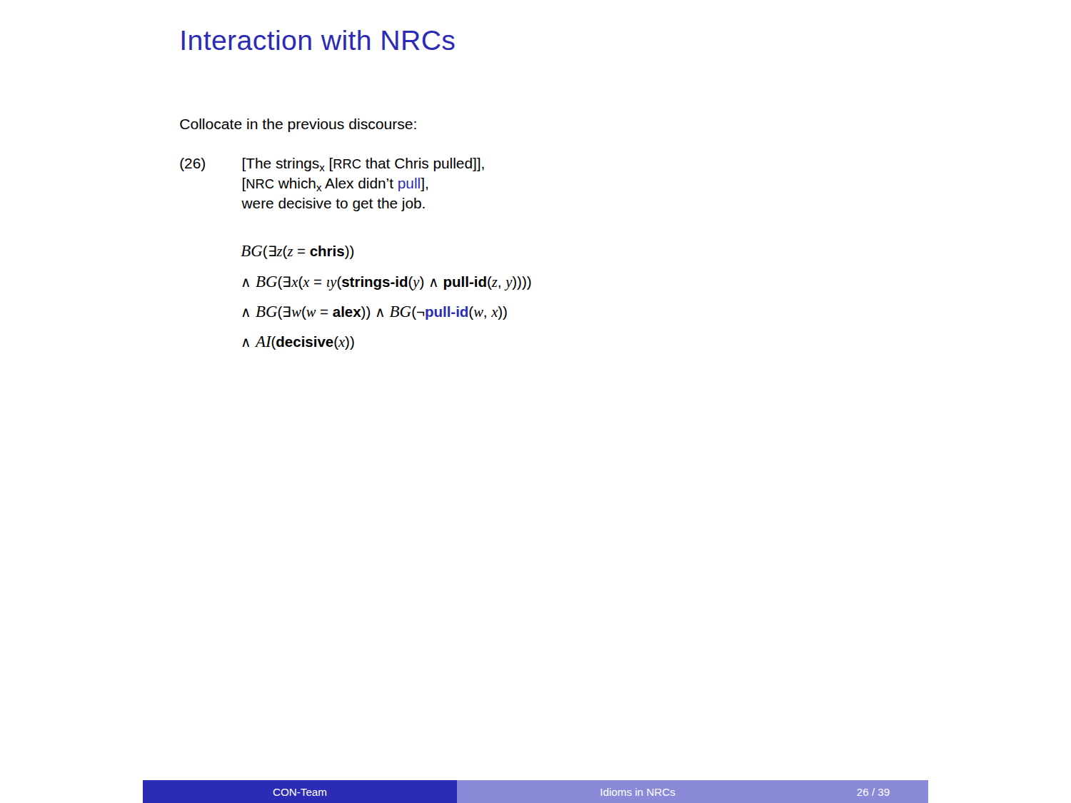Interaction with NRCs
Collocate in the previous discourse:
(26)
[The stringsx [RRC that Chris pulled]],
[NRC whichx Alex didn’t pull],
were decisive to get the job.
BG(∃z(z = chris))
∧ BG(∃x(x = ιy(strings-id(y) ∧ pull-id(z, y))))
∧ BG(∃w(w = alex)) ∧ BG(¬pull-id(w, x))
∧ AI(decisive(x))
CON-Team
Idioms in NRCs
26 / 39